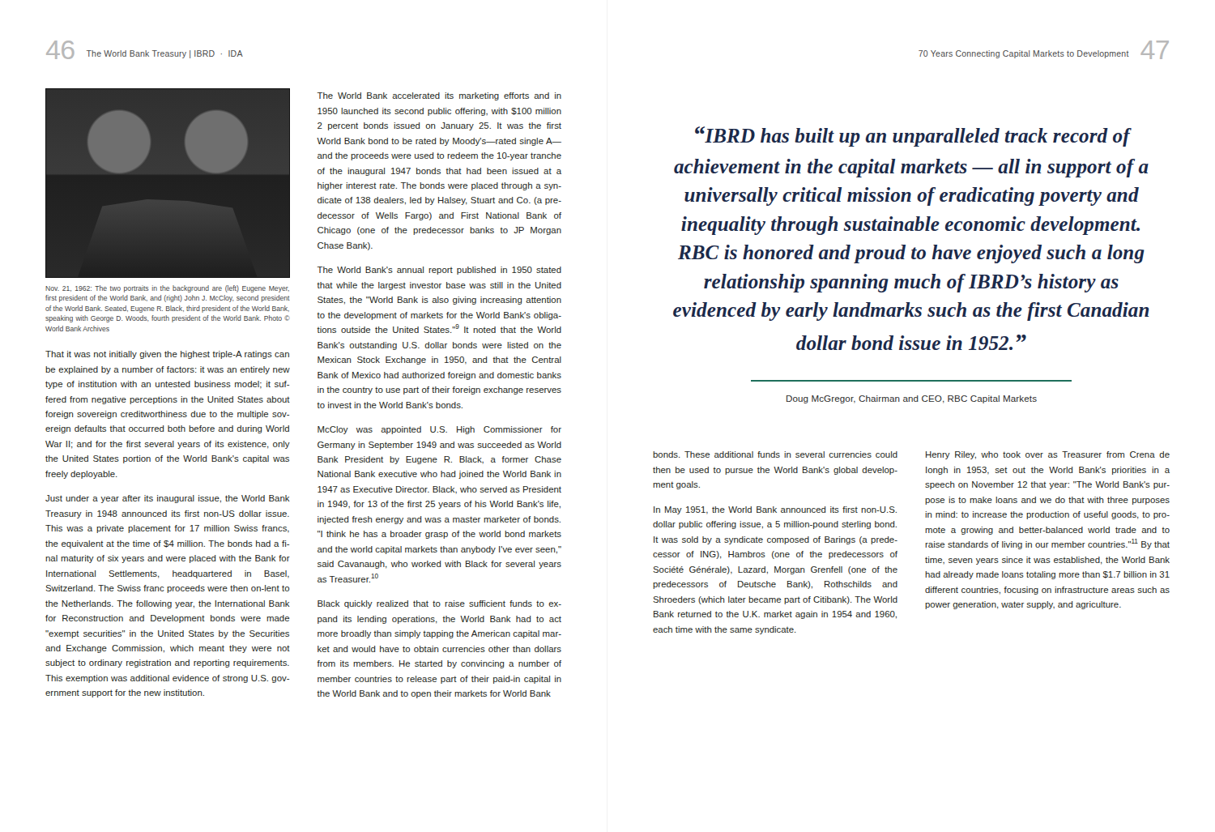46 The World Bank Treasury | IBRD · IDA
Nov. 21, 1962: The two portraits in the background are (left) Eugene Meyer, first president of the World Bank, and (right) John J. McCloy, second president of the World Bank. Seated, Eugene R. Black, third president of the World Bank, speaking with George D. Woods, fourth president of the World Bank. Photo © World Bank Archives
That it was not initially given the highest triple-A ratings can be explained by a number of factors: it was an entirely new type of institution with an untested business model; it suffered from negative perceptions in the United States about foreign sovereign creditworthiness due to the multiple sovereign defaults that occurred both before and during World War II; and for the first several years of its existence, only the United States portion of the World Bank's capital was freely deployable.
Just under a year after its inaugural issue, the World Bank Treasury in 1948 announced its first non-US dollar issue. This was a private placement for 17 million Swiss francs, the equivalent at the time of $4 million. The bonds had a final maturity of six years and were placed with the Bank for International Settlements, headquartered in Basel, Switzerland. The Swiss franc proceeds were then on-lent to the Netherlands. The following year, the International Bank for Reconstruction and Development bonds were made "exempt securities" in the United States by the Securities and Exchange Commission, which meant they were not subject to ordinary registration and reporting requirements. This exemption was additional evidence of strong U.S. government support for the new institution.
The World Bank accelerated its marketing efforts and in 1950 launched its second public offering, with $100 million 2 percent bonds issued on January 25. It was the first World Bank bond to be rated by Moody's—rated single A—and the proceeds were used to redeem the 10-year tranche of the inaugural 1947 bonds that had been issued at a higher interest rate. The bonds were placed through a syndicate of 138 dealers, led by Halsey, Stuart and Co. (a predecessor of Wells Fargo) and First National Bank of Chicago (one of the predecessor banks to JP Morgan Chase Bank).
The World Bank's annual report published in 1950 stated that while the largest investor base was still in the United States, the "World Bank is also giving increasing attention to the development of markets for the World Bank's obligations outside the United States."9 It noted that the World Bank's outstanding U.S. dollar bonds were listed on the Mexican Stock Exchange in 1950, and that the Central Bank of Mexico had authorized foreign and domestic banks in the country to use part of their foreign exchange reserves to invest in the World Bank's bonds.
McCloy was appointed U.S. High Commissioner for Germany in September 1949 and was succeeded as World Bank President by Eugene R. Black, a former Chase National Bank executive who had joined the World Bank in 1947 as Executive Director. Black, who served as President in 1949, for 13 of the first 25 years of his World Bank's life, injected fresh energy and was a master marketer of bonds. "I think he has a broader grasp of the world bond markets and the world capital markets than anybody I've ever seen," said Cavanaugh, who worked with Black for several years as Treasurer.10
Black quickly realized that to raise sufficient funds to expand its lending operations, the World Bank had to act more broadly than simply tapping the American capital market and would have to obtain currencies other than dollars from its members. He started by convincing a number of member countries to release part of their paid-in capital in the World Bank and to open their markets for World Bank
70 Years Connecting Capital Markets to Development 47
“IBRD has built up an unparalleled track record of achievement in the capital markets — all in support of a universally critical mission of eradicating poverty and inequality through sustainable economic development. RBC is honored and proud to have enjoyed such a long relationship spanning much of IBRD’s history as evidenced by early landmarks such as the first Canadian dollar bond issue in 1952.”
Doug McGregor, Chairman and CEO, RBC Capital Markets
bonds. These additional funds in several currencies could then be used to pursue the World Bank's global development goals.
In May 1951, the World Bank announced its first non-U.S. dollar public offering issue, a 5 million-pound sterling bond. It was sold by a syndicate composed of Barings (a predecessor of ING), Hambros (one of the predecessors of Société Générale), Lazard, Morgan Grenfell (one of the predecessors of Deutsche Bank), Rothschilds and Shroeders (which later became part of Citibank). The World Bank returned to the U.K. market again in 1954 and 1960, each time with the same syndicate.
Henry Riley, who took over as Treasurer from Crena de Iongh in 1953, set out the World Bank's priorities in a speech on November 12 that year: "The World Bank's purpose is to make loans and we do that with three purposes in mind: to increase the production of useful goods, to promote a growing and better-balanced world trade and to raise standards of living in our member countries."11 By that time, seven years since it was established, the World Bank had already made loans totaling more than $1.7 billion in 31 different countries, focusing on infrastructure areas such as power generation, water supply, and agriculture.